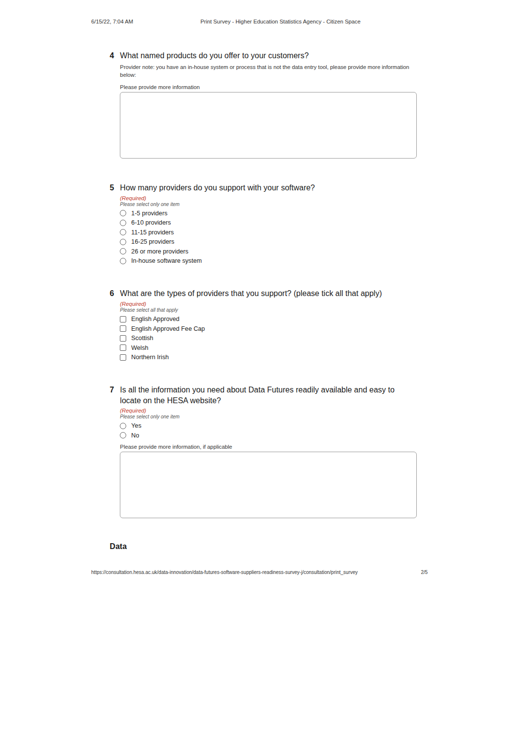6/15/22, 7:04 AM Print Survey - Higher Education Statistics Agency - Citizen Space
4 What named products do you offer to your customers?
Provider note: you have an in-house system or process that is not the data entry tool, please provide more information below:
Please provide more information
5 How many providers do you support with your software?
(Required)
Please select only one item
1-5 providers
6-10 providers
11-15 providers
16-25 providers
26 or more providers
In-house software system
6 What are the types of providers that you support? (please tick all that apply)
(Required)
Please select all that apply
English Approved
English Approved Fee Cap
Scottish
Welsh
Northern Irish
7 Is all the information you need about Data Futures readily available and easy to locate on the HESA website?
(Required)
Please select only one item
Yes
No
Please provide more information, if applicable
Data
https://consultation.hesa.ac.uk/data-innovation/data-futures-software-suppliers-readiness-survey-j/consultation/print_survey 2/5